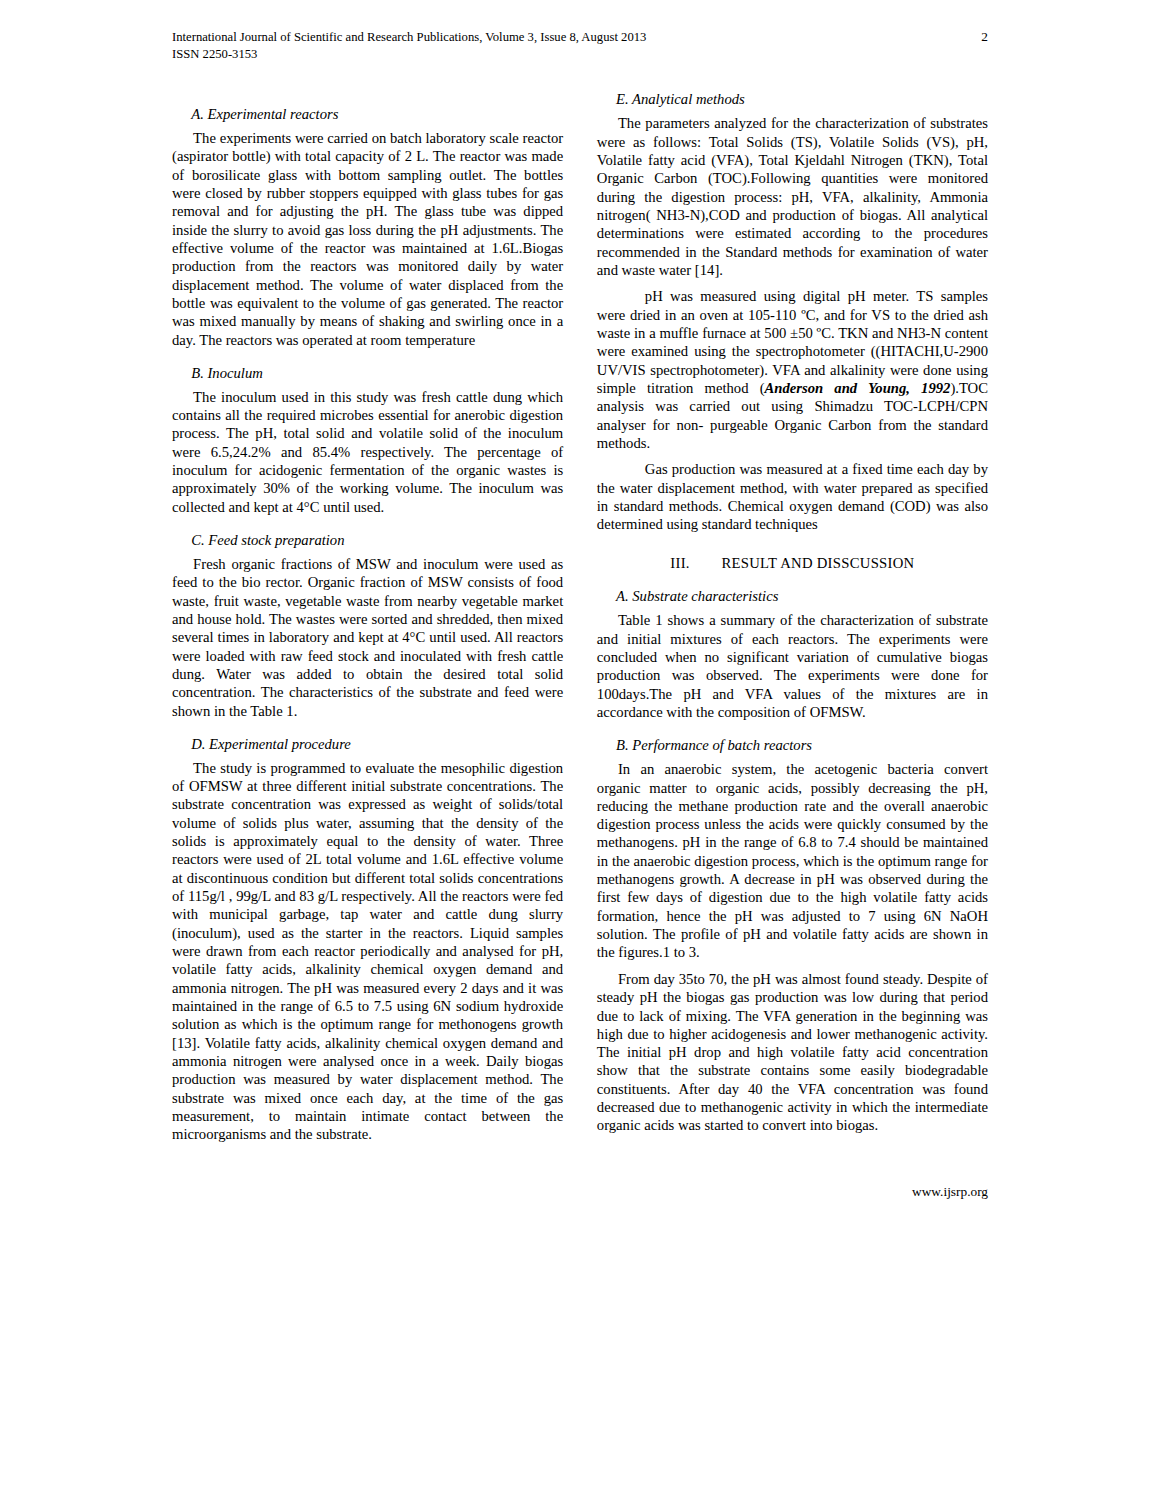International Journal of Scientific and Research Publications, Volume 3, Issue 8, August 2013
ISSN 2250-3153
2
A. Experimental reactors
The experiments were carried on batch laboratory scale reactor (aspirator bottle) with total capacity of 2 L. The reactor was made of borosilicate glass with bottom sampling outlet. The bottles were closed by rubber stoppers equipped with glass tubes for gas removal and for adjusting the pH. The glass tube was dipped inside the slurry to avoid gas loss during the pH adjustments. The effective volume of the reactor was maintained at 1.6L.Biogas production from the reactors was monitored daily by water displacement method. The volume of water displaced from the bottle was equivalent to the volume of gas generated. The reactor was mixed manually by means of shaking and swirling once in a day. The reactors was operated at room temperature
B. Inoculum
The inoculum used in this study was fresh cattle dung which contains all the required microbes essential for anerobic digestion process. The pH, total solid and volatile solid of the inoculum were 6.5,24.2% and 85.4% respectively. The percentage of inoculum for acidogenic fermentation of the organic wastes is approximately 30% of the working volume. The inoculum was collected and kept at 4°C until used.
C. Feed stock preparation
Fresh organic fractions of MSW and inoculum were used as feed to the bio rector. Organic fraction of MSW consists of food waste, fruit waste, vegetable waste from nearby vegetable market and house hold. The wastes were sorted and shredded, then mixed several times in laboratory and kept at 4°C until used. All reactors were loaded with raw feed stock and inoculated with fresh cattle dung. Water was added to obtain the desired total solid concentration. The characteristics of the substrate and feed were shown in the Table 1.
D. Experimental procedure
The study is programmed to evaluate the mesophilic digestion of OFMSW at three different initial substrate concentrations. The substrate concentration was expressed as weight of solids/total volume of solids plus water, assuming that the density of the solids is approximately equal to the density of water. Three reactors were used of 2L total volume and 1.6L effective volume at discontinuous condition but different total solids concentrations of 115g/l , 99g/L and 83 g/L respectively. All the reactors were fed with municipal garbage, tap water and cattle dung slurry (inoculum), used as the starter in the reactors. Liquid samples were drawn from each reactor periodically and analysed for pH, volatile fatty acids, alkalinity chemical oxygen demand and ammonia nitrogen. The pH was measured every 2 days and it was maintained in the range of 6.5 to 7.5 using 6N sodium hydroxide solution as which is the optimum range for methonogens growth [13]. Volatile fatty acids, alkalinity chemical oxygen demand and ammonia nitrogen were analysed once in a week. Daily biogas production was measured by water displacement method. The substrate was mixed once each day, at the time of the gas measurement, to maintain intimate contact between the microorganisms and the substrate.
E. Analytical methods
The parameters analyzed for the characterization of substrates were as follows: Total Solids (TS), Volatile Solids (VS), pH, Volatile fatty acid (VFA), Total Kjeldahl Nitrogen (TKN), Total Organic Carbon (TOC).Following quantities were monitored during the digestion process: pH, VFA, alkalinity, Ammonia nitrogen( NH3-N),COD and production of biogas. All analytical determinations were estimated according to the procedures recommended in the Standard methods for examination of water and waste water [14].
pH was measured using digital pH meter. TS samples were dried in an oven at 105-110 ºC, and for VS to the dried ash waste in a muffle furnace at 500 ±50 ºC. TKN and NH3-N content were examined using the spectrophotometer ((HITACHI,U-2900 UV/VIS spectrophotometer). VFA and alkalinity were done using simple titration method (Anderson and Young, 1992).TOC analysis was carried out using Shimadzu TOC-LCPH/CPN analyser for non- purgeable Organic Carbon from the standard methods.
Gas production was measured at a fixed time each day by the water displacement method, with water prepared as specified in standard methods. Chemical oxygen demand (COD) was also determined using standard techniques
III. RESULT AND DISSCUSSION
A. Substrate characteristics
Table 1 shows a summary of the characterization of substrate and initial mixtures of each reactors. The experiments were concluded when no significant variation of cumulative biogas production was observed. The experiments were done for 100days.The pH and VFA values of the mixtures are in accordance with the composition of OFMSW.
B. Performance of batch reactors
In an anaerobic system, the acetogenic bacteria convert organic matter to organic acids, possibly decreasing the pH, reducing the methane production rate and the overall anaerobic digestion process unless the acids were quickly consumed by the methanogens. pH in the range of 6.8 to 7.4 should be maintained in the anaerobic digestion process, which is the optimum range for methanogens growth. A decrease in pH was observed during the first few days of digestion due to the high volatile fatty acids formation, hence the pH was adjusted to 7 using 6N NaOH solution. The profile of pH and volatile fatty acids are shown in the figures.1 to 3.
From day 35to 70, the pH was almost found steady. Despite of steady pH the biogas gas production was low during that period due to lack of mixing. The VFA generation in the beginning was high due to higher acidogenesis and lower methanogenic activity. The initial pH drop and high volatile fatty acid concentration show that the substrate contains some easily biodegradable constituents. After day 40 the VFA concentration was found decreased due to methanogenic activity in which the intermediate organic acids was started to convert into biogas.
www.ijsrp.org